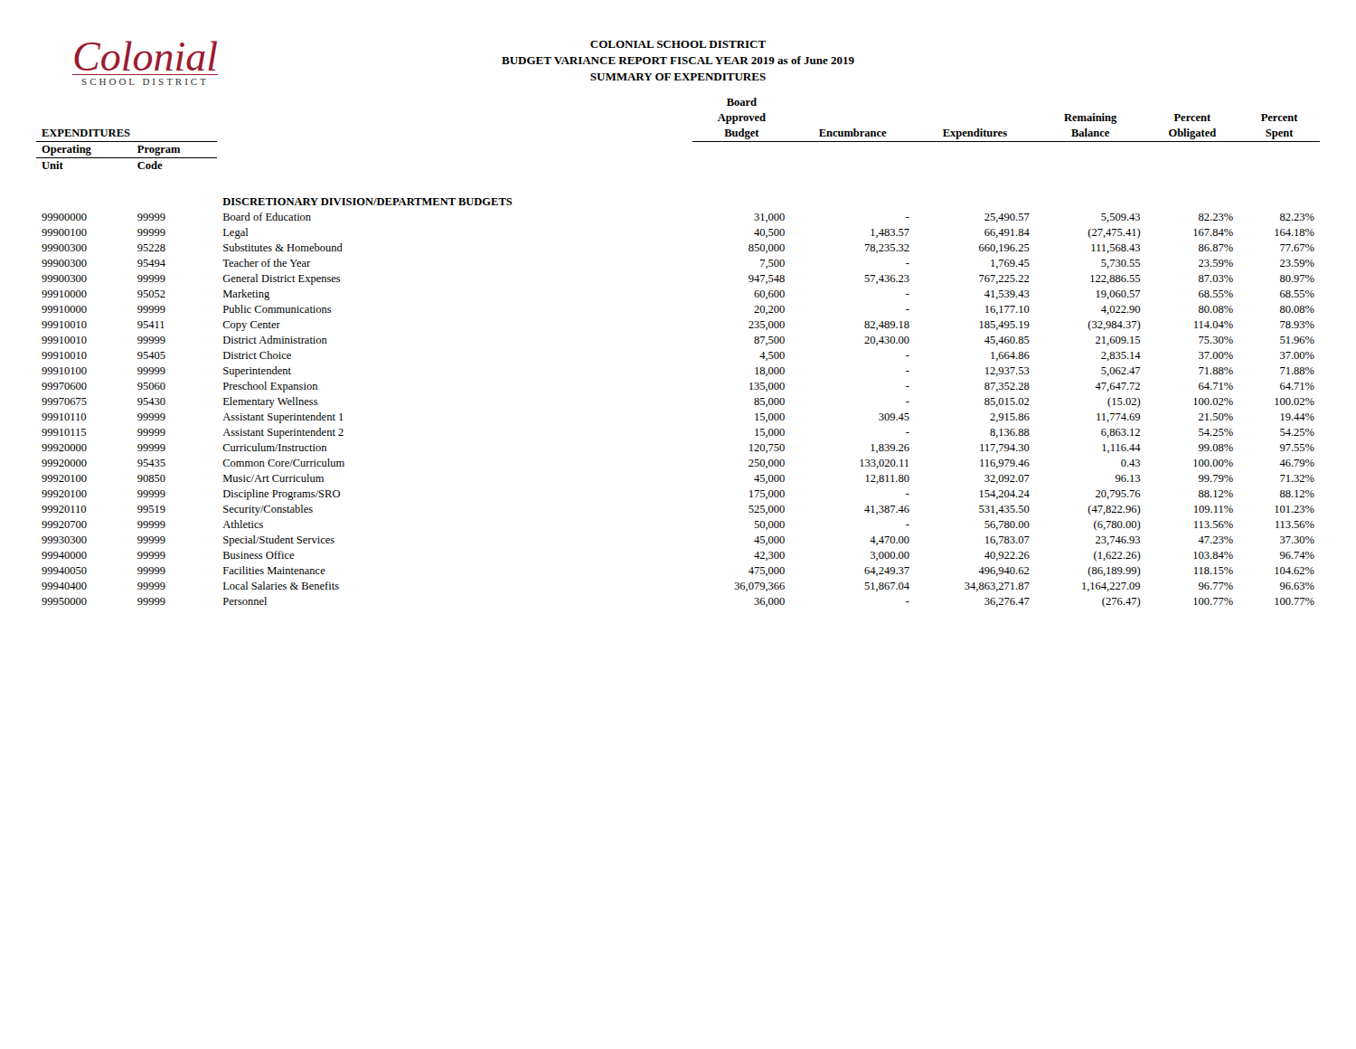Colonial
SCHOOL DISTRICT
COLONIAL SCHOOL DISTRICT
BUDGET VARIANCE REPORT FISCAL YEAR 2019 as of June 2019
SUMMARY OF EXPENDITURES
| | | Board | | | | | |
| --- | --- | --- | --- | --- | --- | --- | --- |
| | | Approved | | | Remaining | Percent | Percent |
| EXPENDITURES | | Budget | Encumbrance | Expenditures | Balance | Obligated | Spent |
| Operating | Program | |
| Unit | Code | |
| | DISCRETIONARY DIVISION/DEPARTMENT BUDGETS | |
| 99900000 | 99999 | Board of Education | 31,000 | - | 25,490.57 | 5,509.43 | 82.23% | 82.23% |
| 99900100 | 99999 | Legal | 40,500 | 1,483.57 | 66,491.84 | (27,475.41) | 167.84% | 164.18% |
| 99900300 | 95228 | Substitutes & Homebound | 850,000 | 78,235.32 | 660,196.25 | 111,568.43 | 86.87% | 77.67% |
| 99900300 | 95494 | Teacher of the Year | 7,500 | - | 1,769.45 | 5,730.55 | 23.59% | 23.59% |
| 99900300 | 99999 | General District Expenses | 947,548 | 57,436.23 | 767,225.22 | 122,886.55 | 87.03% | 80.97% |
| 99910000 | 95052 | Marketing | 60,600 | - | 41,539.43 | 19,060.57 | 68.55% | 68.55% |
| 99910000 | 99999 | Public Communications | 20,200 | - | 16,177.10 | 4,022.90 | 80.08% | 80.08% |
| 99910010 | 95411 | Copy Center | 235,000 | 82,489.18 | 185,495.19 | (32,984.37) | 114.04% | 78.93% |
| 99910010 | 99999 | District Administration | 87,500 | 20,430.00 | 45,460.85 | 21,609.15 | 75.30% | 51.96% |
| 99910010 | 95405 | District Choice | 4,500 | - | 1,664.86 | 2,835.14 | 37.00% | 37.00% |
| 99910100 | 99999 | Superintendent | 18,000 | - | 12,937.53 | 5,062.47 | 71.88% | 71.88% |
| 99970600 | 95060 | Preschool Expansion | 135,000 | - | 87,352.28 | 47,647.72 | 64.71% | 64.71% |
| 99970675 | 95430 | Elementary Wellness | 85,000 | - | 85,015.02 | (15.02) | 100.02% | 100.02% |
| 99910110 | 99999 | Assistant Superintendent 1 | 15,000 | 309.45 | 2,915.86 | 11,774.69 | 21.50% | 19.44% |
| 99910115 | 99999 | Assistant Superintendent 2 | 15,000 | - | 8,136.88 | 6,863.12 | 54.25% | 54.25% |
| 99920000 | 99999 | Curriculum/Instruction | 120,750 | 1,839.26 | 117,794.30 | 1,116.44 | 99.08% | 97.55% |
| 99920000 | 95435 | Common Core/Curriculum | 250,000 | 133,020.11 | 116,979.46 | 0.43 | 100.00% | 46.79% |
| 99920100 | 90850 | Music/Art Curriculum | 45,000 | 12,811.80 | 32,092.07 | 96.13 | 99.79% | 71.32% |
| 99920100 | 99999 | Discipline Programs/SRO | 175,000 | - | 154,204.24 | 20,795.76 | 88.12% | 88.12% |
| 99920110 | 99519 | Security/Constables | 525,000 | 41,387.46 | 531,435.50 | (47,822.96) | 109.11% | 101.23% |
| 99920700 | 99999 | Athletics | 50,000 | - | 56,780.00 | (6,780.00) | 113.56% | 113.56% |
| 99930300 | 99999 | Special/Student Services | 45,000 | 4,470.00 | 16,783.07 | 23,746.93 | 47.23% | 37.30% |
| 99940000 | 99999 | Business Office | 42,300 | 3,000.00 | 40,922.26 | (1,622.26) | 103.84% | 96.74% |
| 99940050 | 99999 | Facilities Maintenance | 475,000 | 64,249.37 | 496,940.62 | (86,189.99) | 118.15% | 104.62% |
| 99940400 | 99999 | Local Salaries & Benefits | 36,079,366 | 51,867.04 | 34,863,271.87 | 1,164,227.09 | 96.77% | 96.63% |
| 99950000 | 99999 | Personnel | 36,000 | - | 36,276.47 | (276.47) | 100.77% | 100.77% |